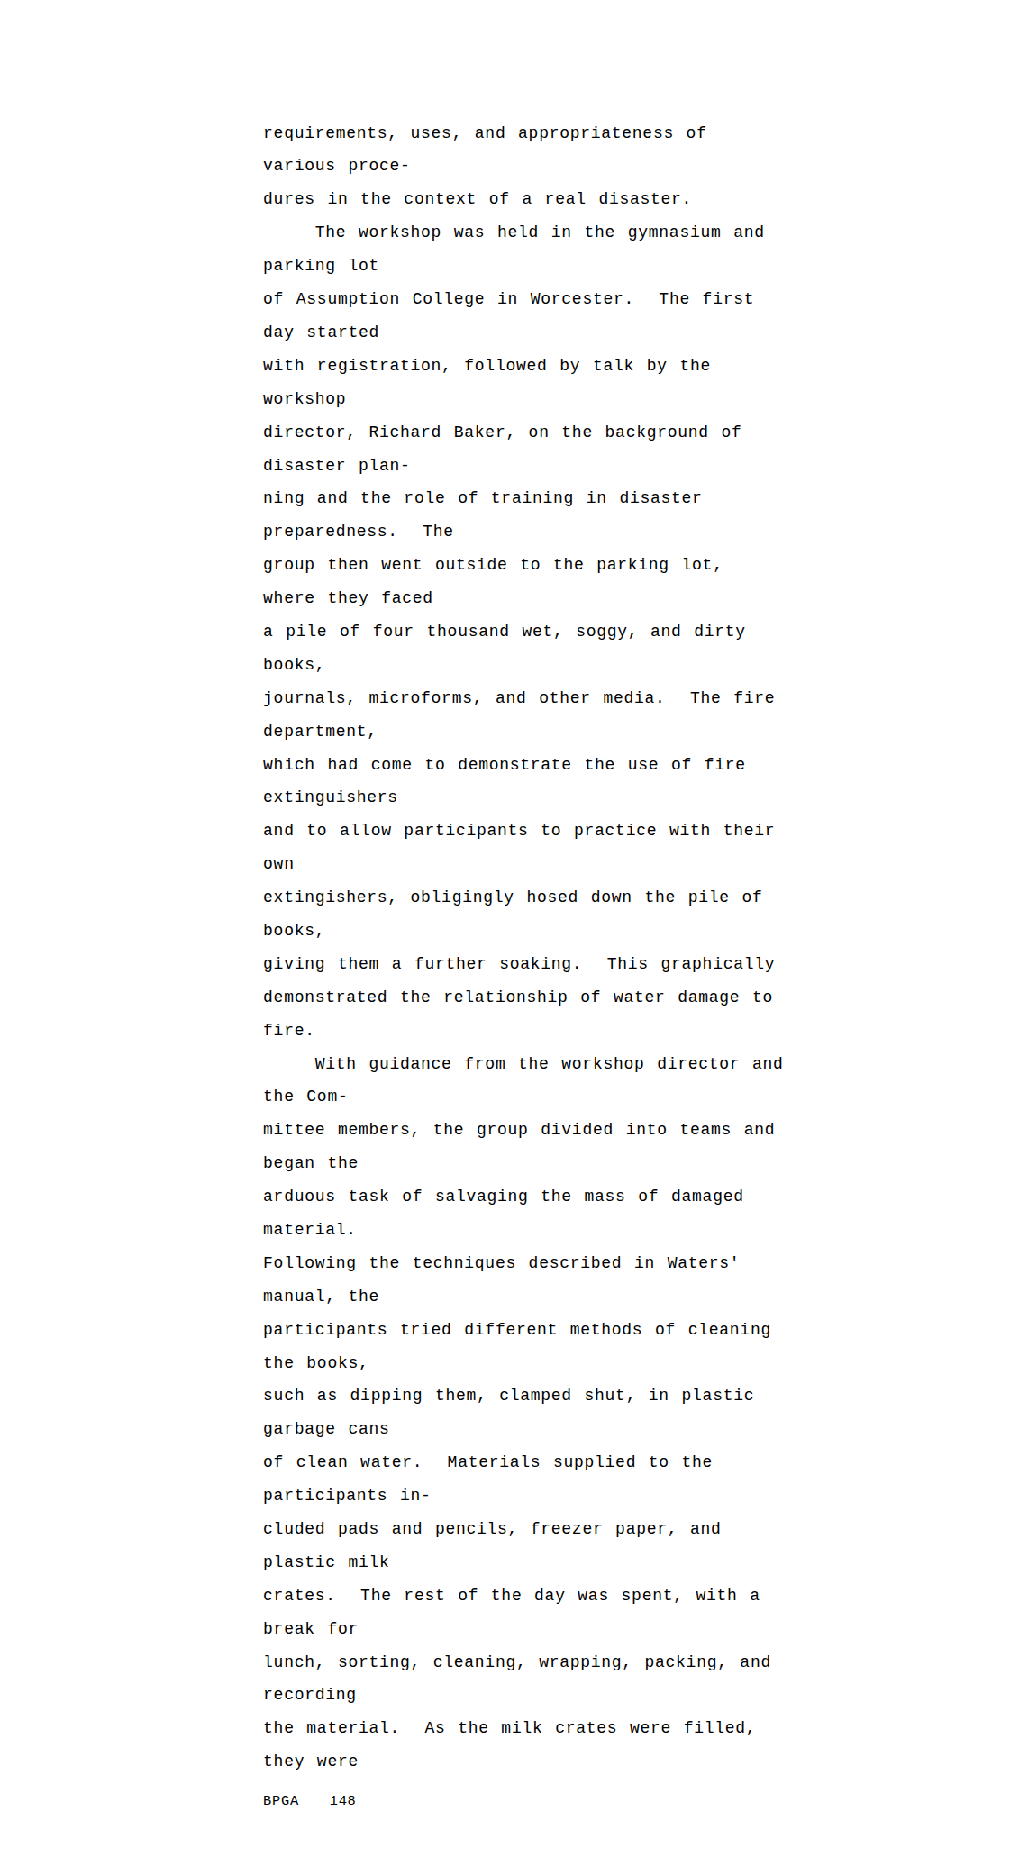requirements, uses, and appropriateness of various proce-
dures in the context of a real disaster.
The workshop was held in the gymnasium and parking lot
of Assumption College in Worcester. The first day started
with registration, followed by talk by the workshop
director, Richard Baker, on the background of disaster plan-
ning and the role of training in disaster preparedness. The
group then went outside to the parking lot, where they faced
a pile of four thousand wet, soggy, and dirty books,
journals, microforms, and other media. The fire department,
which had come to demonstrate the use of fire extinguishers
and to allow participants to practice with their own
extingishers, obligingly hosed down the pile of books,
giving them a further soaking. This graphically
demonstrated the relationship of water damage to fire.
With guidance from the workshop director and the Com-
mittee members, the group divided into teams and began the
arduous task of salvaging the mass of damaged material.
Following the techniques described in Waters' manual, the
participants tried different methods of cleaning the books,
such as dipping them, clamped shut, in plastic garbage cans
of clean water. Materials supplied to the participants in-
cluded pads and pencils, freezer paper, and plastic milk
crates. The rest of the day was spent, with a break for
lunch, sorting, cleaning, wrapping, packing, and recording
the material. As the milk crates were filled, they were
BPGA148